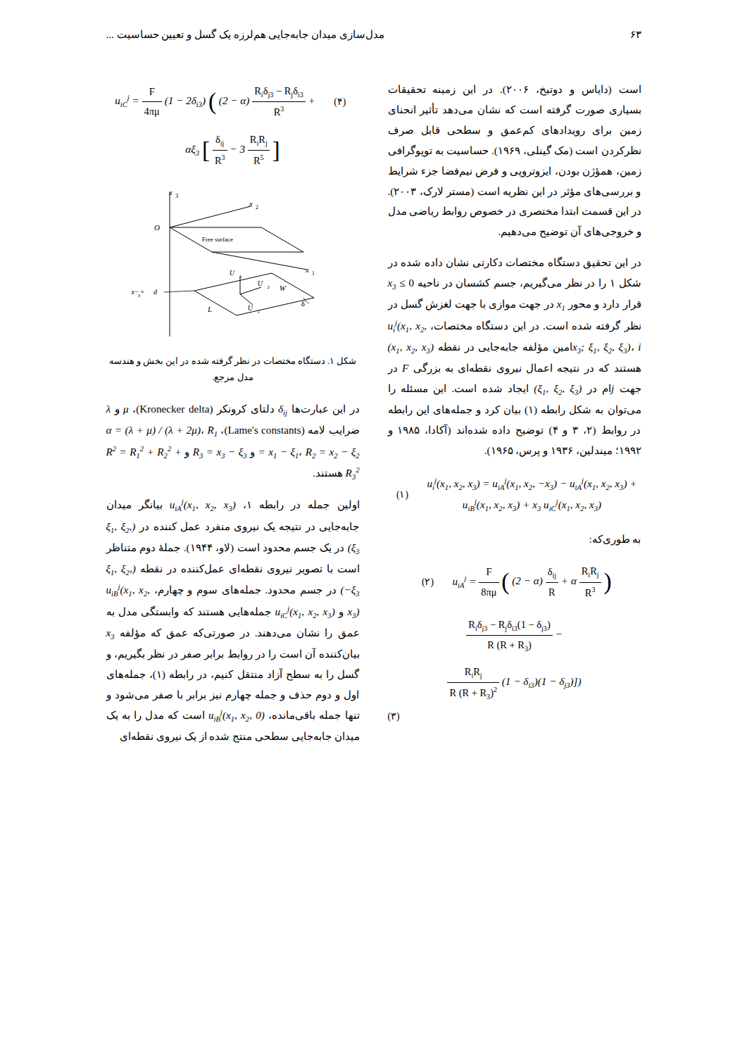۶۳ مدل‌سازی میدان جابه‌جایی هم‌لرزه یک گسل و تعیین حساسیت ...
است (دایاس و دوتیخ، ۲۰۰۶). در این زمینه تحقیقات بسیاری صورت گرفته است که نشان می‌دهد تأثیر انحنای زمین برای رویدادهای کم‌عمق و سطحی قابل صرف نظرکردن است (مک گینلی، ۱۹۶۹). حساسیت به توپوگرافی زمین، همؤژن بودن، ایزوتروپی و فرض نیم‌فضا جزء شرایط و بررسی‌های مؤثر در این نظریه است (مستر لارک، ۲۰۰۳). در این قسمت ابتدا مختصری در خصوص روابط ریاضی مدل و خروجی‌های آن توضیح می‌دهیم.
در این تحقیق دستگاه مختصات دکارتی نشان داده شده در شکل ۱ را در نظر می‌گیریم، جسم کشسان در ناحیه x3 ≤ 0 قرار دارد و محور x1 در جهت موازی با جهت لغزش گسل در نظر گرفته شده است. در این دستگاه مختصات، uij(x1, x2, x3; ξ1, ξ2, ξ3)، iامین مؤلفه جابه‌جایی در نقطه (x1, x2, x3) هستند که در نتیجه اعمال نیروی نقطه‌ای به بزرگی F در جهت jام در (ξ1, ξ2, ξ3) ایجاد شده است. این مسئله را می‌توان به شکل رابطه (۱) بیان کرد و جمله‌های این رابطه در روابط (۲، ۳ و ۴) توضیح داده شده‌اند (آکادا، ۱۹۸۵ و ۱۹۹۲؛ میندلین، ۱۹۳۶ و پرس، ۱۹۶۵).
(۱)
uij(x1, x2, x3) = uiAj(x1, x2, −x3) − uiAj(x1, x2, x3) +
uiBj(x1, x2, x3) + x3 uiCj(x1, x2, x3)
به طوری‌که:
(۲)
uiAj = F 8πμ ( (2 − α) δij R + α RiRj R3 )
Riδj3 − Rjδi3(1 − δj3) R (R + R3) −
RiRj R (R + R3)2 (1 − δi3)(1 − δj3)])
(۳)
uiCj = F 4πμ (1 − 2δi3) ( (2 − α) Riδj3 − Rjδi3 R3 +
(۴)
αξ3 [ δij R3 − 3 RiRj R5 ]
x 3 x 2 O Free surface x 1 x 3 = − d U 3 U 2 U 1 L W δ
شکل ۱. دستگاه مختصات در نظر گرفته شده در این بخش و هندسه مدل مرجع.
در این عبارت‌ها δij دلتای کرونکر (Kronecker delta)، μ و λ ضرایب لامه (Lame's constants)، α = (λ + μ) / (λ + 2μ)، R1 = x1 − ξ1، R2 = x2 − ξ2 و R3 = x3 − ξ3 و R2 = R12 + R22 + R32 هستند.
اولین جمله در رابطه ۱، uiAj(x1, x2, x3) بیانگر میدان جابه‌جایی در نتیجه یک نیروی منفرد عمل کننده در (ξ1, ξ2, ξ3) در یک جسم محدود است (لاو، ۱۹۴۴). جملهٔ دوم متناظر است با تصویر نیروی نقطه‌ای عمل‌کننده در نقطه (ξ1, ξ2, −ξ3) در جسم محدود. جمله‌های سوم و چهارم، uiBj(x1, x2, x3) و uiCj(x1, x2, x3) جمله‌هایی هستند که وابستگی مدل به عمق را نشان می‌دهند. در صورتی‌که عمق که مؤلفه x3 بیان‌کننده آن است را در روابط برابر صفر در نظر بگیریم، و گسل را به سطح آزاد منتقل کنیم، در رابطه (۱)، جمله‌های اول و دوم حذف و جمله چهارم نیز برابر با صفر می‌شود و تنها جمله باقی‌مانده، uiBj(x1, x2, 0) است که مدل را به یک میدان جابه‌جایی سطحی منتج شده از یک نیروی نقطه‌ای